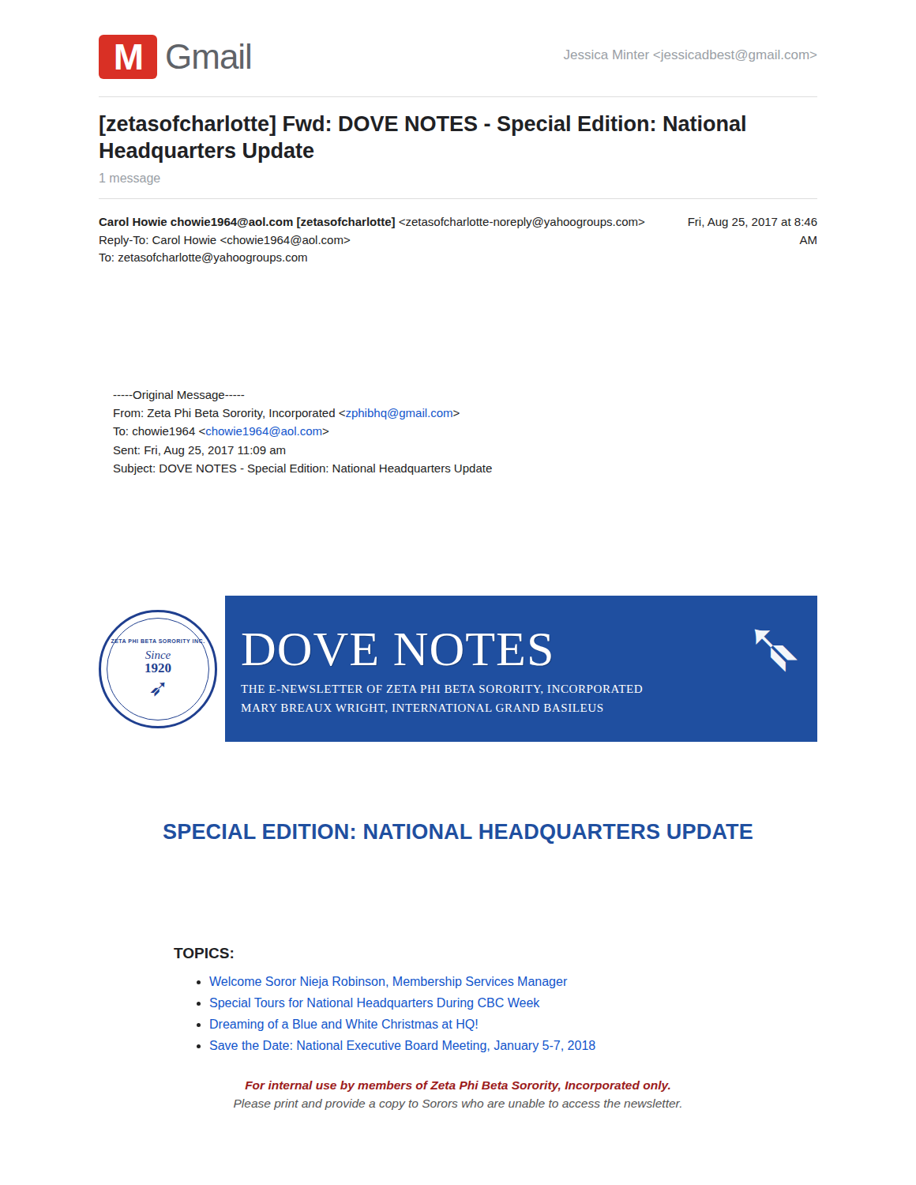M
Gmail
Jessica Minter <jessicadbest@gmail.com>
[zetasofcharlotte] Fwd: DOVE NOTES - Special Edition: National Headquarters Update
1 message
Carol Howie chowie1964@aol.com [zetasofcharlotte] <zetasofcharlotte-noreply@yahoogroups.com>
Reply-To: Carol Howie <chowie1964@aol.com>
To: zetasofcharlotte@yahoogroups.com
Fri, Aug 25, 2017 at 8:46
AM
-----Original Message-----
From: Zeta Phi Beta Sorority, Incorporated <zphibhq@gmail.com>
To: chowie1964 <chowie1964@aol.com>
Sent: Fri, Aug 25, 2017 11:09 am
Subject: DOVE NOTES - Special Edition: National Headquarters Update
ZETA PHI BETA SORORITY INC.
Since
1920
➶
➶
Dove Notes
The E-Newsletter of Zeta Phi Beta Sorority, Incorporated
Mary Breaux Wright, International Grand Basileus
SPECIAL EDITION: NATIONAL HEADQUARTERS UPDATE
TOPICS:
Welcome Soror Nieja Robinson, Membership Services Manager
Special Tours for National Headquarters During CBC Week
Dreaming of a Blue and White Christmas at HQ!
Save the Date: National Executive Board Meeting, January 5-7, 2018
For internal use by members of Zeta Phi Beta Sorority, Incorporated only.
Please print and provide a copy to Sorors who are unable to access the newsletter.